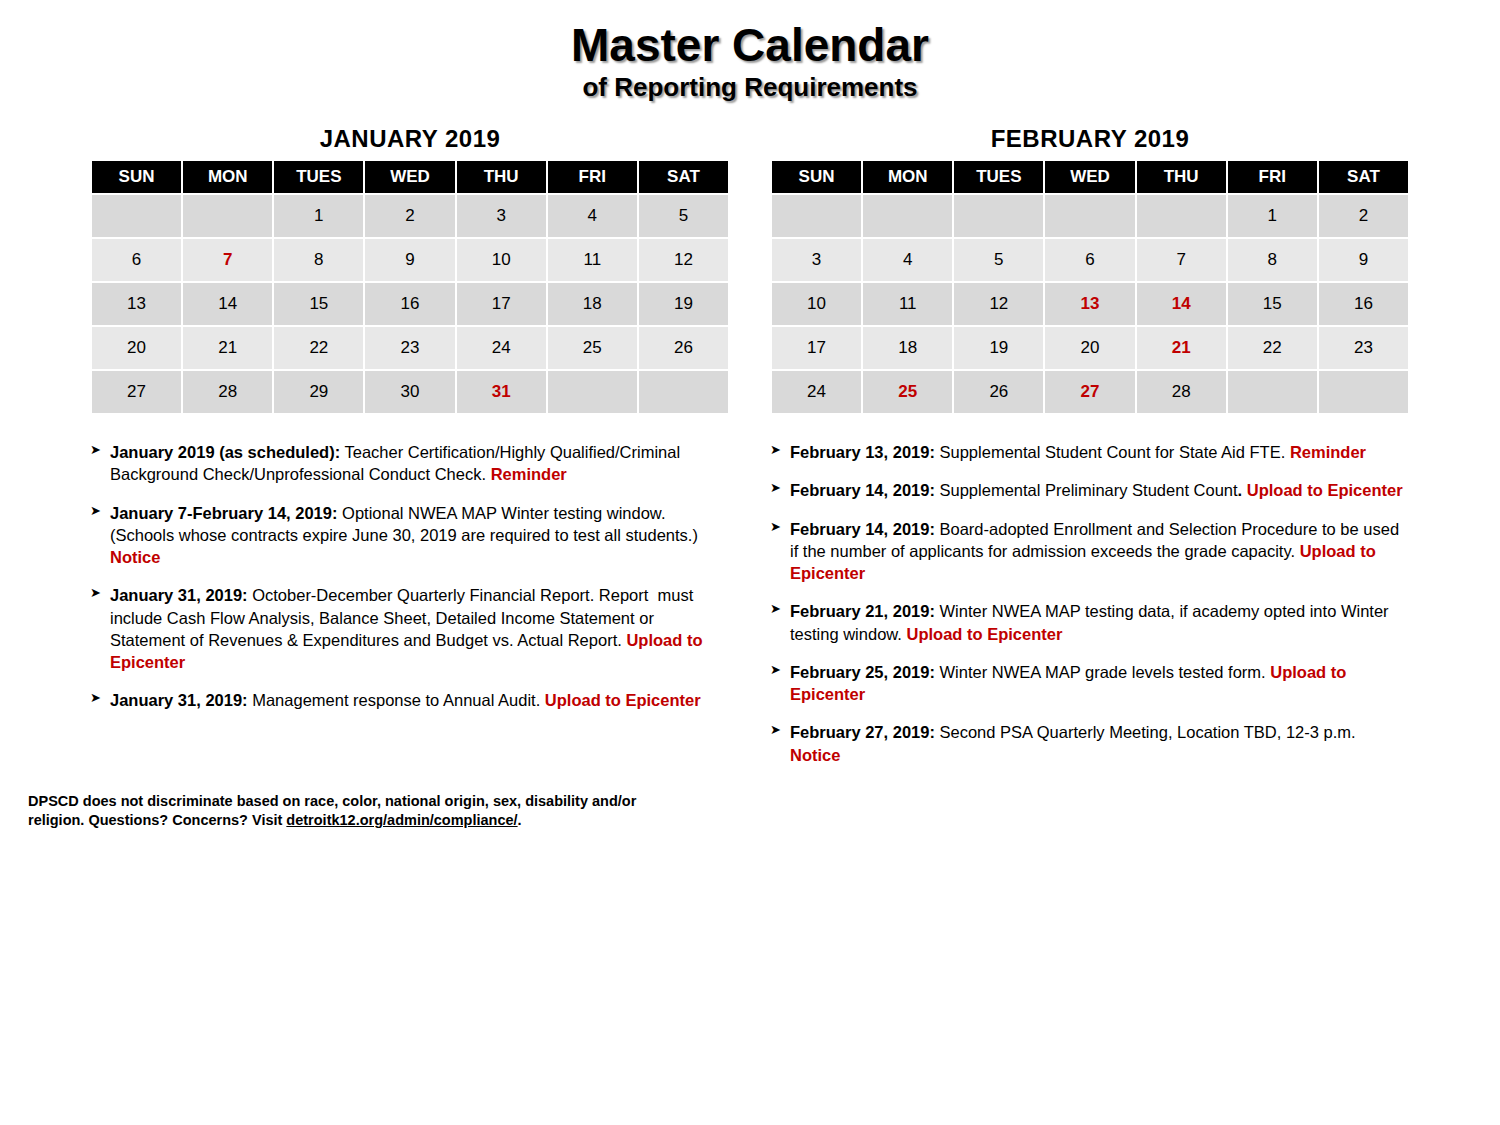Master Calendar
of Reporting Requirements
JANUARY 2019
| SUN | MON | TUES | WED | THU | FRI | SAT |
| --- | --- | --- | --- | --- | --- | --- |
| | | 1 | 2 | 3 | 4 | 5 |
| 6 | 7 | 8 | 9 | 10 | 11 | 12 |
| 13 | 14 | 15 | 16 | 17 | 18 | 19 |
| 20 | 21 | 22 | 23 | 24 | 25 | 26 |
| 27 | 28 | 29 | 30 | 31 | | |
FEBRUARY 2019
| SUN | MON | TUES | WED | THU | FRI | SAT |
| --- | --- | --- | --- | --- | --- | --- |
| | | | | | 1 | 2 |
| 3 | 4 | 5 | 6 | 7 | 8 | 9 |
| 10 | 11 | 12 | 13 | 14 | 15 | 16 |
| 17 | 18 | 19 | 20 | 21 | 22 | 23 |
| 24 | 25 | 26 | 27 | 28 | | |
January 2019 (as scheduled): Teacher Certification/Highly Qualified/Criminal Background Check/Unprofessional Conduct Check. Reminder
January 7-February 14, 2019: Optional NWEA MAP Winter testing window. (Schools whose contracts expire June 30, 2019 are required to test all students.) Notice
January 31, 2019: October-December Quarterly Financial Report. Report must include Cash Flow Analysis, Balance Sheet, Detailed Income Statement or Statement of Revenues & Expenditures and Budget vs. Actual Report. Upload to Epicenter
January 31, 2019: Management response to Annual Audit. Upload to Epicenter
February 13, 2019: Supplemental Student Count for State Aid FTE. Reminder
February 14, 2019: Supplemental Preliminary Student Count. Upload to Epicenter
February 14, 2019: Board-adopted Enrollment and Selection Procedure to be used if the number of applicants for admission exceeds the grade capacity. Upload to Epicenter
February 21, 2019: Winter NWEA MAP testing data, if academy opted into Winter testing window. Upload to Epicenter
February 25, 2019: Winter NWEA MAP grade levels tested form. Upload to Epicenter
February 27, 2019: Second PSA Quarterly Meeting, Location TBD, 12-3 p.m. Notice
DPSCD does not discriminate based on race, color, national origin, sex, disability and/or religion. Questions? Concerns? Visit detroitk12.org/admin/compliance/.